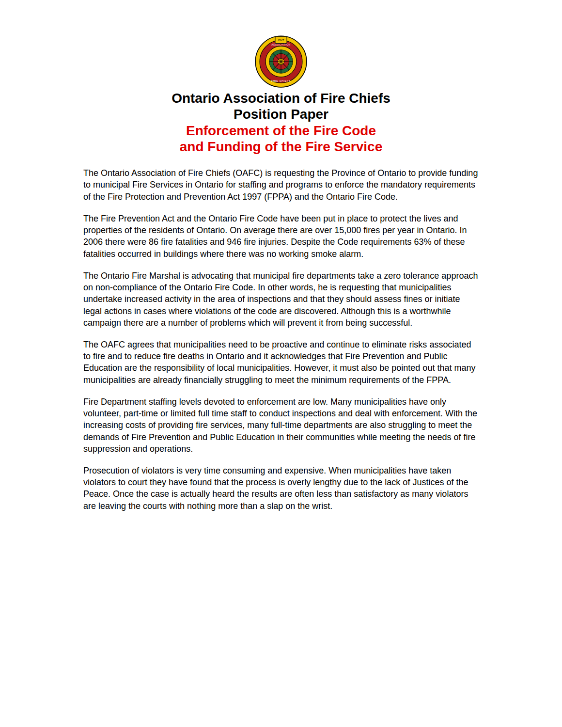ONT FIRE CHIEFS ASSOCIATION
Ontario Association of Fire Chiefs
Position Paper
Enforcement of the Fire Code
and Funding of the Fire Service
The Ontario Association of Fire Chiefs (OAFC) is requesting the Province of Ontario to provide funding to municipal Fire Services in Ontario for staffing and programs to enforce the mandatory requirements of the Fire Protection and Prevention Act 1997 (FPPA) and the Ontario Fire Code.
The Fire Prevention Act and the Ontario Fire Code have been put in place to protect the lives and properties of the residents of Ontario. On average there are over 15,000 fires per year in Ontario. In 2006 there were 86 fire fatalities and 946 fire injuries. Despite the Code requirements 63% of these fatalities occurred in buildings where there was no working smoke alarm.
The Ontario Fire Marshal is advocating that municipal fire departments take a zero tolerance approach on non-compliance of the Ontario Fire Code. In other words, he is requesting that municipalities undertake increased activity in the area of inspections and that they should assess fines or initiate legal actions in cases where violations of the code are discovered. Although this is a worthwhile campaign there are a number of problems which will prevent it from being successful.
The OAFC agrees that municipalities need to be proactive and continue to eliminate risks associated to fire and to reduce fire deaths in Ontario and it acknowledges that Fire Prevention and Public Education are the responsibility of local municipalities. However, it must also be pointed out that many municipalities are already financially struggling to meet the minimum requirements of the FPPA.
Fire Department staffing levels devoted to enforcement are low. Many municipalities have only volunteer, part-time or limited full time staff to conduct inspections and deal with enforcement. With the increasing costs of providing fire services, many full-time departments are also struggling to meet the demands of Fire Prevention and Public Education in their communities while meeting the needs of fire suppression and operations.
Prosecution of violators is very time consuming and expensive. When municipalities have taken violators to court they have found that the process is overly lengthy due to the lack of Justices of the Peace. Once the case is actually heard the results are often less than satisfactory as many violators are leaving the courts with nothing more than a slap on the wrist.